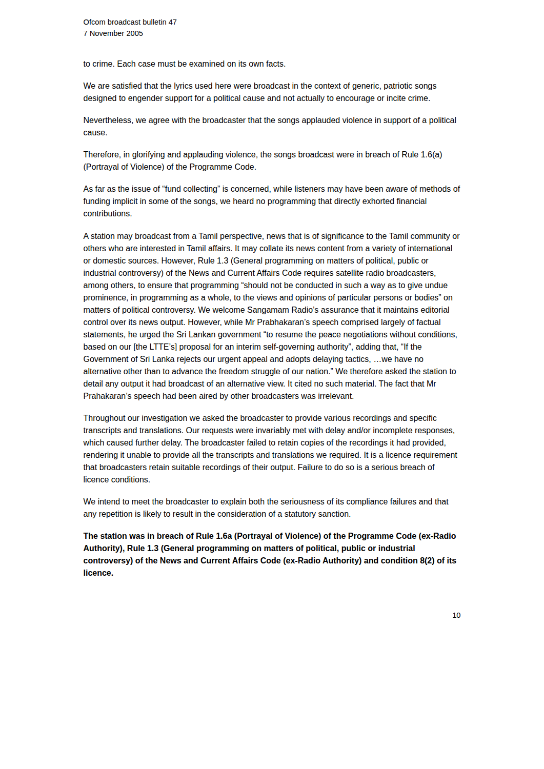Ofcom broadcast bulletin 47
7 November 2005
to crime. Each case must be examined on its own facts.
We are satisfied that the lyrics used here were broadcast in the context of generic, patriotic songs designed to engender support for a political cause and not actually to encourage or incite crime.
Nevertheless, we agree with the broadcaster that the songs applauded violence in support of a political cause.
Therefore, in glorifying and applauding violence, the songs broadcast were in breach of Rule 1.6(a) (Portrayal of Violence) of the Programme Code.
As far as the issue of “fund collecting” is concerned, while listeners may have been aware of methods of funding implicit in some of the songs, we heard no programming that directly exhorted financial contributions.
A station may broadcast from a Tamil perspective, news that is of significance to the Tamil community or others who are interested in Tamil affairs. It may collate its news content from a variety of international or domestic sources. However, Rule 1.3 (General programming on matters of political, public or industrial controversy) of the News and Current Affairs Code requires satellite radio broadcasters, among others, to ensure that programming “should not be conducted in such a way as to give undue prominence, in programming as a whole, to the views and opinions of particular persons or bodies” on matters of political controversy. We welcome Sangamam Radio’s assurance that it maintains editorial control over its news output. However, while Mr Prabhakaran’s speech comprised largely of factual statements, he urged the Sri Lankan government “to resume the peace negotiations without conditions, based on our [the LTTE’s] proposal for an interim self-governing authority”, adding that, “If the Government of Sri Lanka rejects our urgent appeal and adopts delaying tactics, …we have no alternative other than to advance the freedom struggle of our nation.” We therefore asked the station to detail any output it had broadcast of an alternative view. It cited no such material. The fact that Mr Prahakaran’s speech had been aired by other broadcasters was irrelevant.
Throughout our investigation we asked the broadcaster to provide various recordings and specific transcripts and translations. Our requests were invariably met with delay and/or incomplete responses, which caused further delay. The broadcaster failed to retain copies of the recordings it had provided, rendering it unable to provide all the transcripts and translations we required. It is a licence requirement that broadcasters retain suitable recordings of their output. Failure to do so is a serious breach of licence conditions.
We intend to meet the broadcaster to explain both the seriousness of its compliance failures and that any repetition is likely to result in the consideration of a statutory sanction.
The station was in breach of Rule 1.6a (Portrayal of Violence) of the Programme Code (ex-Radio Authority), Rule 1.3 (General programming on matters of political, public or industrial controversy) of the News and Current Affairs Code (ex-Radio Authority) and condition 8(2) of its licence.
10